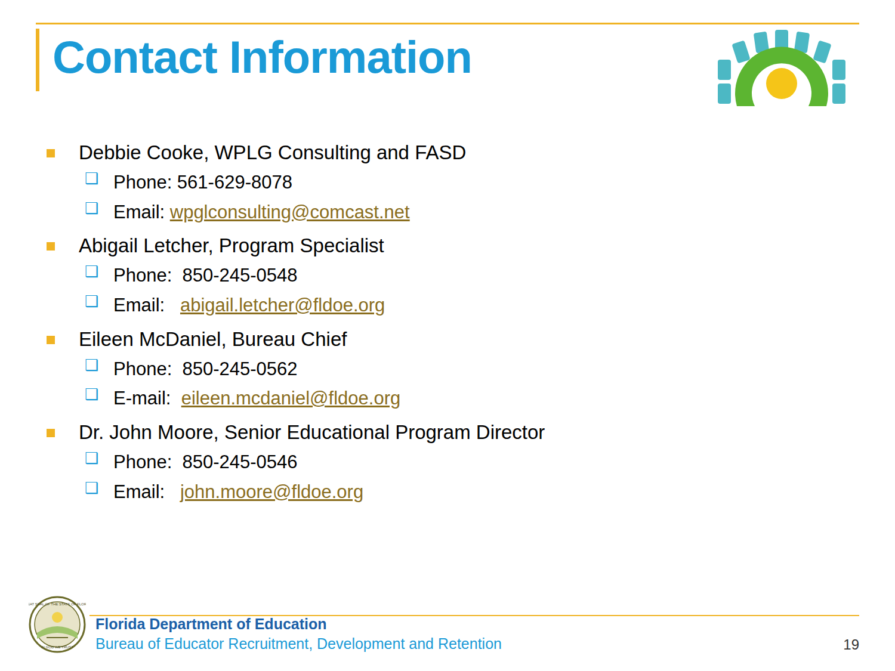Contact Information
Debbie Cooke, WPLG Consulting and FASD
Phone: 561-629-8078
Email: wpglconsulting@comcast.net
Abigail Letcher, Program Specialist
Phone: 850-245-0548
Email: abigail.letcher@fldoe.org
Eileen McDaniel, Bureau Chief
Phone: 850-245-0562
E-mail: eileen.mcdaniel@fldoe.org
Dr. John Moore, Senior Educational Program Director
Phone: 850-245-0546
Email: john.moore@fldoe.org
GREAT SEAL OF THE STATE OF FLORIDA IN GOD WE TRUST
Florida Department of Education
Bureau of Educator Recruitment, Development and Retention
19